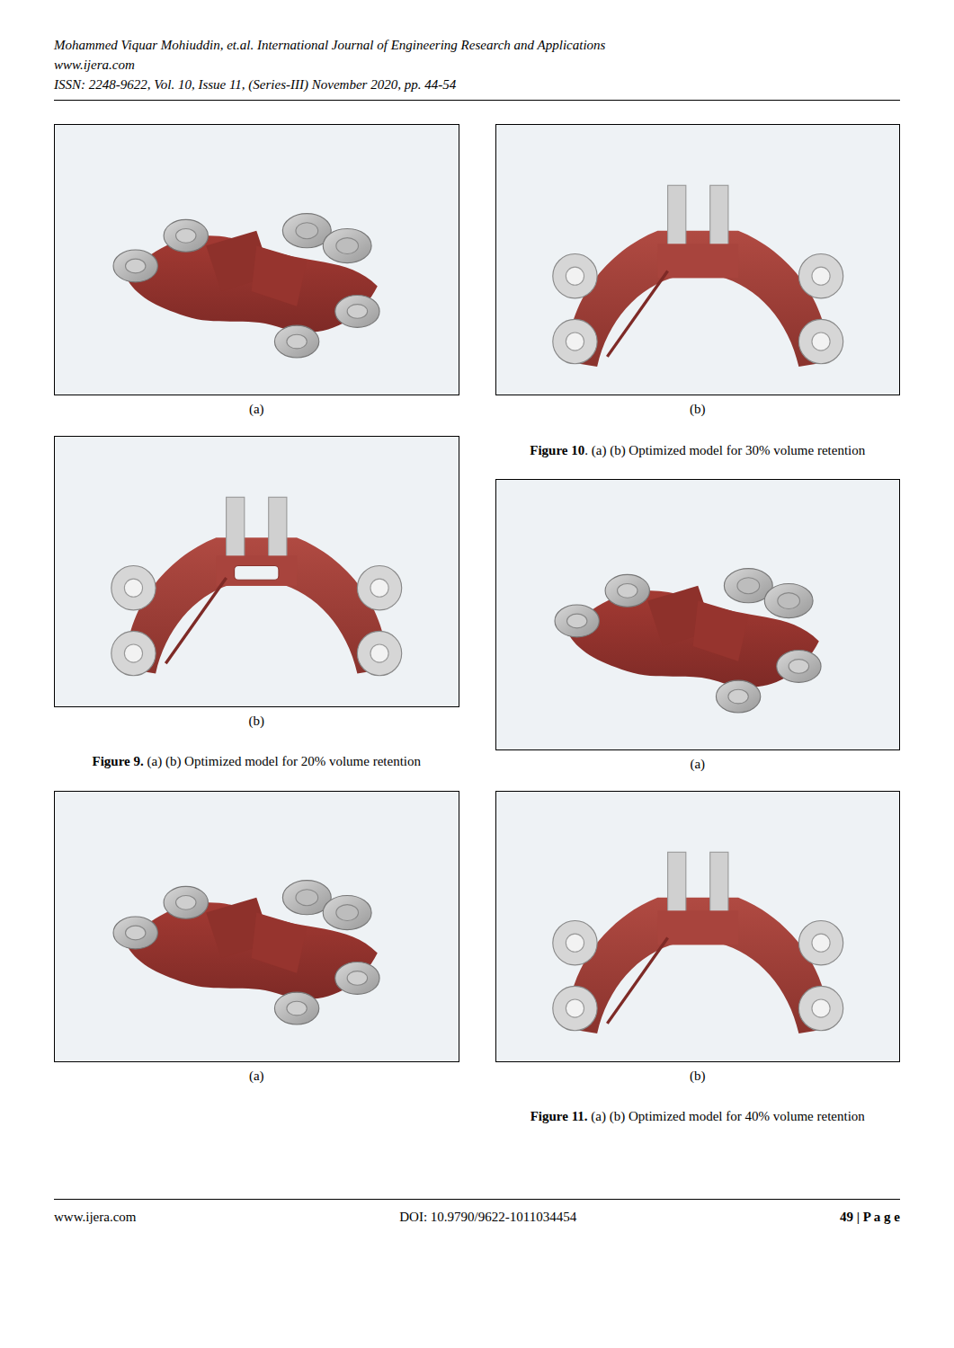Mohammed Viquar Mohiuddin, et.al. International Journal of Engineering Research and Applications
www.ijera.com
ISSN: 2248-9622, Vol. 10, Issue 11, (Series-III) November 2020, pp. 44-54
(a)
(b)
Figure 9. (a) (b) Optimized model for 20% volume retention
(a)
(b)
Figure 10. (a) (b) Optimized model for 30% volume retention
(a)
(b)
Figure 11. (a) (b) Optimized model for 40% volume retention
www.ijera.com
DOI: 10.9790/9622-1011034454
49 | P a g e